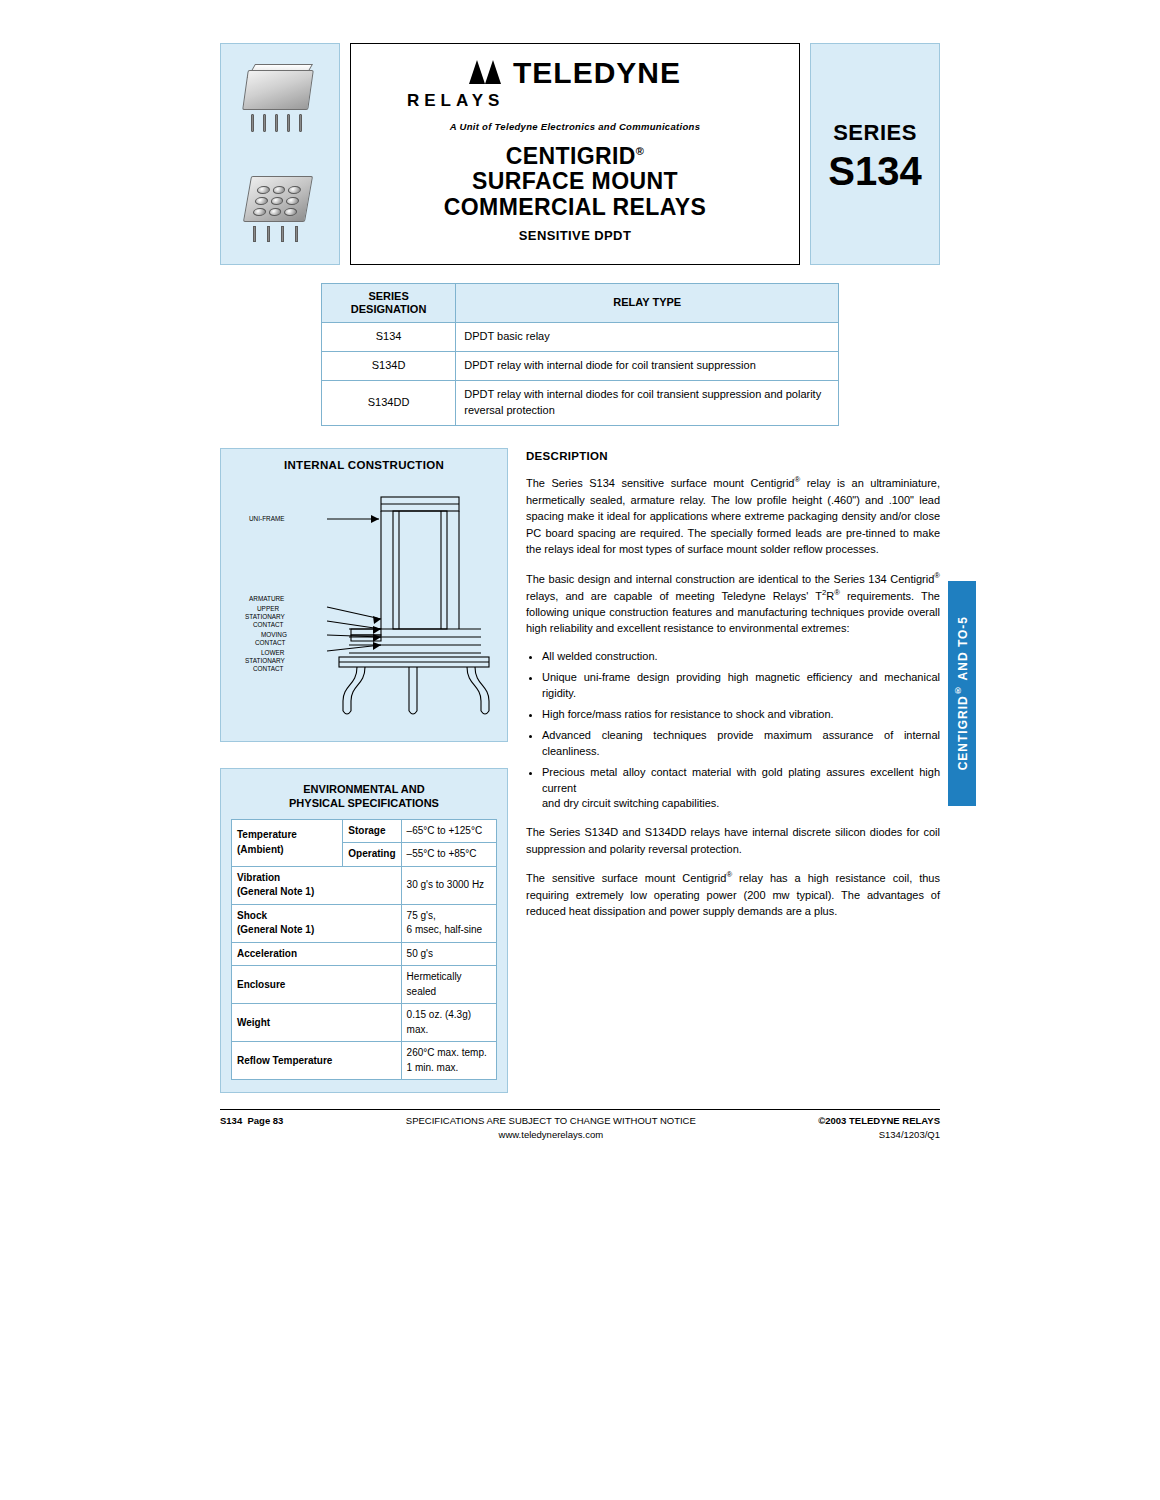TELEDYNE
RELAYS
A Unit of Teledyne Electronics and Communications
CENTIGRID®
SURFACE MOUNT
COMMERCIAL RELAYS
SENSITIVE DPDT
SERIES
S134
| SERIES DESIGNATION | RELAY TYPE |
| --- | --- |
| S134 | DPDT basic relay |
| S134D | DPDT relay with internal diode for coil transient suppression |
| S134DD | DPDT relay with internal diodes for coil transient suppression and polarity reversal protection |
INTERNAL CONSTRUCTION
UNI-FRAME ARMATURE UPPER STATIONARY CONTACT MOVING CONTACT LOWER STATIONARY CONTACT
ENVIRONMENTAL AND
PHYSICAL SPECIFICATIONS
| Temperature (Ambient) | Storage | –65°C to +125°C |
| Operating | –55°C to +85°C |
| Vibration (General Note 1) | 30 g's to 3000 Hz |
| Shock (General Note 1) | 75 g's, 6 msec, half-sine |
| Acceleration | 50 g's |
| Enclosure | Hermetically sealed |
| Weight | 0.15 oz. (4.3g) max. |
| Reflow Temperature | 260°C max. temp. 1 min. max. |
DESCRIPTION
The Series S134 sensitive surface mount Centigrid® relay is an ultraminiature, hermetically sealed, armature relay. The low profile height (.460") and .100" lead spacing make it ideal for applications where extreme packaging density and/or close PC board spacing are required. The specially formed leads are pre-tinned to make the relays ideal for most types of surface mount solder reflow processes.
The basic design and internal construction are identical to the Series 134 Centigrid® relays, and are capable of meeting Teledyne Relays' T2R® requirements. The following unique construction features and manufacturing techniques provide overall high reliability and excellent resistance to environmental extremes:
All welded construction.
Unique uni-frame design providing high magnetic efficiency and mechanical rigidity.
High force/mass ratios for resistance to shock and vibration.
Advanced cleaning techniques provide maximum assurance of internal cleanliness.
Precious metal alloy contact material with gold plating assures excellent high current
and dry circuit switching capabilities.
The Series S134D and S134DD relays have internal discrete silicon diodes for coil suppression and polarity reversal protection.
The sensitive surface mount Centigrid® relay has a high resistance coil, thus requiring extremely low operating power (200 mw typical). The advantages of reduced heat dissipation and power supply demands are a plus.
CENTIGRID® AND TO-5
S134 Page 83
SPECIFICATIONS ARE SUBJECT TO CHANGE WITHOUT NOTICE
www.teledynerelays.com
©2003 TELEDYNE RELAYS
S134/1203/Q1